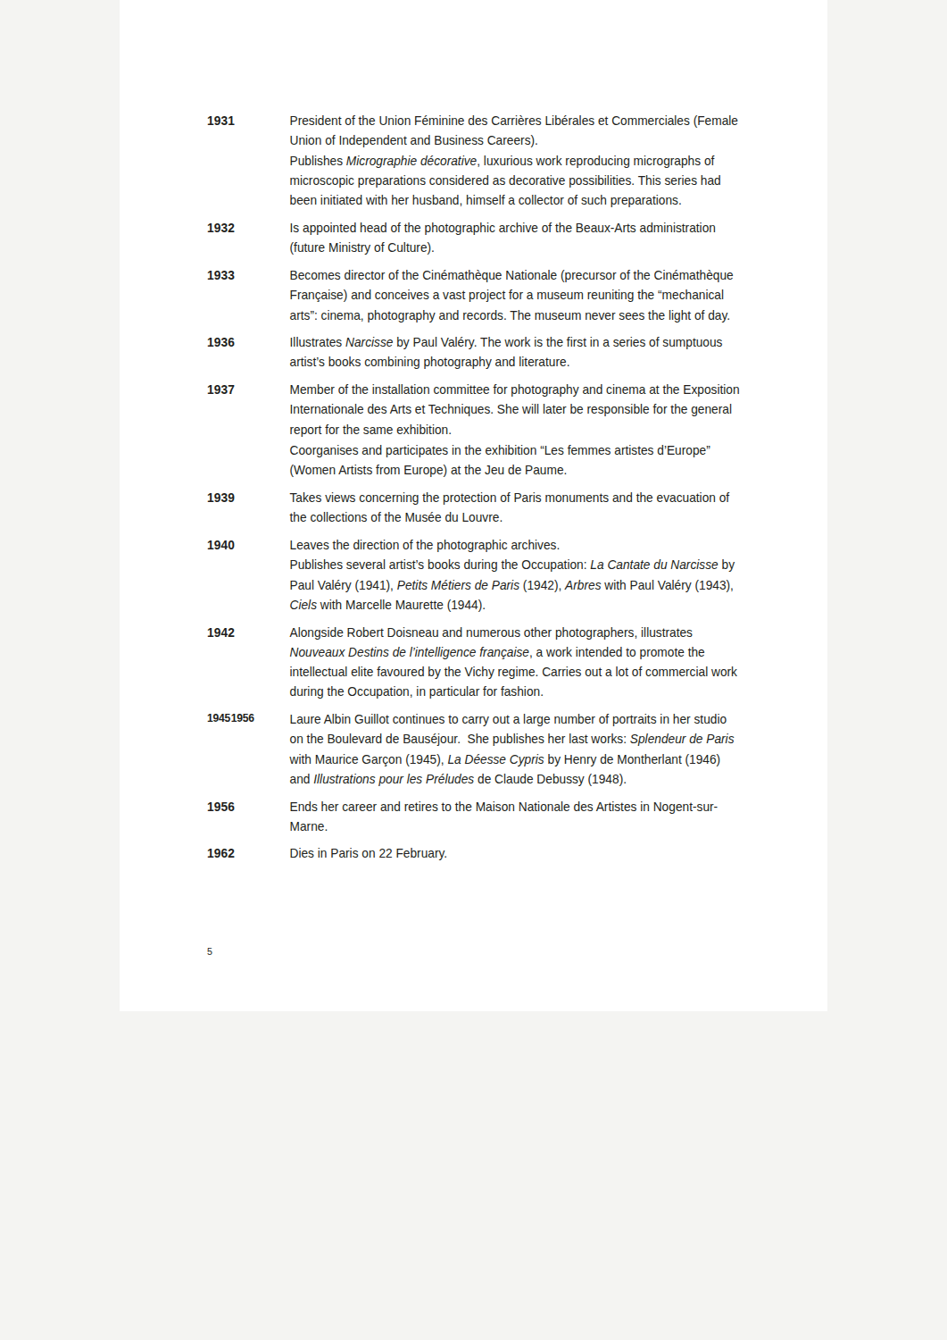| 1931 | President of the Union Féminine des Carrières Libérales et Commerciales (Female Union of Independent and Business Careers). Publishes Micrographie décorative , luxurious work reproducing micrographs of microscopic preparations considered as decorative possibilities. This series had been initiated with her husband, himself a collector of such preparations. |
| 1932 | Is appointed head of the photographic archive of the Beaux-Arts administration (future Ministry of Culture). |
| 1933 | Becomes director of the Cinémathèque Nationale (precursor of the Cinémathèque Française) and conceives a vast project for a museum reuniting the “mechanical arts”: cinema, photography and records. The museum never sees the light of day. |
| 1936 | Illustrates Narcisse by Paul Valéry. The work is the first in a series of sumptuous artist’s books combining photography and literature. |
| 1937 | Member of the installation committee for photography and cinema at the Exposition Internationale des Arts et Techniques. She will later be responsible for the general report for the same exhibition. Coorganises and participates in the exhibition “Les femmes artistes d’Europe” (Women Artists from Europe) at the Jeu de Paume. |
| 1939 | Takes views concerning the protection of Paris monuments and the evacuation of the collections of the Musée du Louvre. |
| 1940 | Leaves the direction of the photographic archives. Publishes several artist’s books during the Occupation: La Cantate du Narcisse by Paul Valéry (1941), Petits Métiers de Paris (1942), Arbres with Paul Valéry (1943), Ciels with Marcelle Maurette (1944). |
| 1942 | Alongside Robert Doisneau and numerous other photographers, illustrates Nouveaux Destins de l’intelligence française , a work intended to promote the intellectual elite favoured by the Vichy regime. Carries out a lot of commercial work during the Occupation, in particular for fashion. |
| 1945 1956 | Laure Albin Guillot continues to carry out a large number of portraits in her studio on the Boulevard de Bauséjour. She publishes her last works: Splendeur de Paris with Maurice Garçon (1945), La Déesse Cypris by Henry de Montherlant (1946) and Illustrations pour les Préludes de Claude Debussy (1948). |
| 1956 | Ends her career and retires to the Maison Nationale des Artistes in Nogent-sur-Marne. |
| 1962 | Dies in Paris on 22 February. |
5